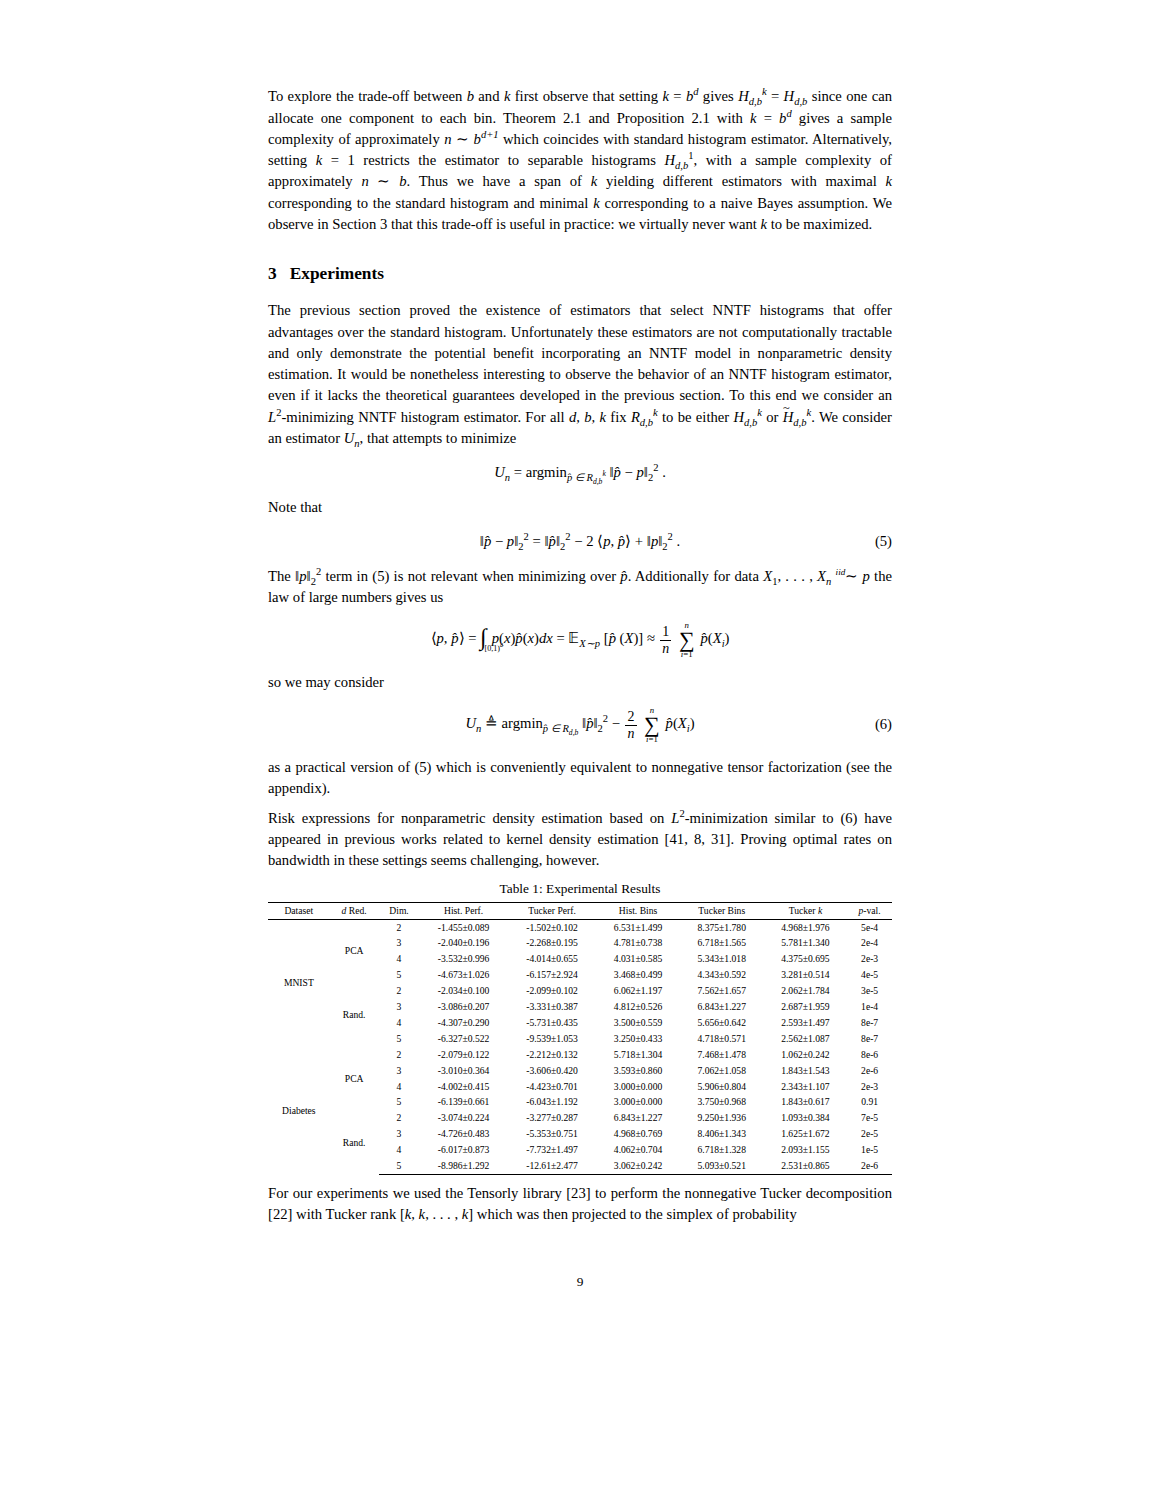To explore the trade-off between b and k first observe that setting k = bd gives Hd,bk = Hd,b since one can allocate one component to each bin. Theorem 2.1 and Proposition 2.1 with k = bd gives a sample complexity of approximately n ∼ bd+1 which coincides with standard histogram estimator. Alternatively, setting k = 1 restricts the estimator to separable histograms Hd,b1, with a sample complexity of approximately n ∼ b. Thus we have a span of k yielding different estimators with maximal k corresponding to the standard histogram and minimal k corresponding to a naive Bayes assumption. We observe in Section 3 that this trade-off is useful in practice: we virtually never want k to be maximized.
3 Experiments
The previous section proved the existence of estimators that select NNTF histograms that offer advantages over the standard histogram. Unfortunately these estimators are not computationally tractable and only demonstrate the potential benefit incorporating an NNTF model in nonparametric density estimation. It would be nonetheless interesting to observe the behavior of an NNTF histogram estimator, even if it lacks the theoretical guarantees developed in the previous section. To this end we consider an L2-minimizing NNTF histogram estimator. For all d, b, k fix Rd,bk to be either Hd,bk or ~Hd,bk. We consider an estimator Un, that attempts to minimize
Un = argminp̂ ∈ Rd,bk ‖p̂ − p‖22 .
Note that
‖p̂ − p‖22 = ‖p̂‖22 − 2 ⟨p, p̂⟩ + ‖p‖22 . (5)
The ‖p‖22 term in (5) is not relevant when minimizing over p̂. Additionally for data X1, . . . , Xn iid∼ p the law of large numbers gives us
⟨p, p̂⟩ = ∫[0,1)d p(x)p̂(x)dx = 𝔼X∼p [p̂ (X)] ≈ 1 n n∑i=1 p̂(Xi)
so we may consider
Un ≜ argminp̂ ∈ Rd,b ‖p̂‖22 − 2 n n∑i=1 p̂(Xi) (6)
as a practical version of (5) which is conveniently equivalent to nonnegative tensor factorization (see the appendix).
Risk expressions for nonparametric density estimation based on L2-minimization similar to (6) have appeared in previous works related to kernel density estimation [41, 8, 31]. Proving optimal rates on bandwidth in these settings seems challenging, however.
Table 1: Experimental Results
| Dataset | d Red. | Dim. | Hist. Perf. | Tucker Perf. | Hist. Bins | Tucker Bins | Tucker k | p -val. |
| --- | --- | --- | --- | --- | --- | --- | --- | --- |
| MNIST | PCA | 2 | -1.455±0.089 | -1.502±0.102 | 6.531±1.499 | 8.375±1.780 | 4.968±1.976 | 5e-4 |
| 3 | -2.040±0.196 | -2.268±0.195 | 4.781±0.738 | 6.718±1.565 | 5.781±1.340 | 2e-4 |
| 4 | -3.532±0.996 | -4.014±0.655 | 4.031±0.585 | 5.343±1.018 | 4.375±0.695 | 2e-3 |
| 5 | -4.673±1.026 | -6.157±2.924 | 3.468±0.499 | 4.343±0.592 | 3.281±0.514 | 4e-5 |
| Rand. | 2 | -2.034±0.100 | -2.099±0.102 | 6.062±1.197 | 7.562±1.657 | 2.062±1.784 | 3e-5 |
| 3 | -3.086±0.207 | -3.331±0.387 | 4.812±0.526 | 6.843±1.227 | 2.687±1.959 | 1e-4 |
| 4 | -4.307±0.290 | -5.731±0.435 | 3.500±0.559 | 5.656±0.642 | 2.593±1.497 | 8e-7 |
| 5 | -6.327±0.522 | -9.539±1.053 | 3.250±0.433 | 4.718±0.571 | 2.562±1.087 | 8e-7 |
| Diabetes | PCA | 2 | -2.079±0.122 | -2.212±0.132 | 5.718±1.304 | 7.468±1.478 | 1.062±0.242 | 8e-6 |
| 3 | -3.010±0.364 | -3.606±0.420 | 3.593±0.860 | 7.062±1.058 | 1.843±1.543 | 2e-6 |
| 4 | -4.002±0.415 | -4.423±0.701 | 3.000±0.000 | 5.906±0.804 | 2.343±1.107 | 2e-3 |
| 5 | -6.139±0.661 | -6.043±1.192 | 3.000±0.000 | 3.750±0.968 | 1.843±0.617 | 0.91 |
| Rand. | 2 | -3.074±0.224 | -3.277±0.287 | 6.843±1.227 | 9.250±1.936 | 1.093±0.384 | 7e-5 |
| 3 | -4.726±0.483 | -5.353±0.751 | 4.968±0.769 | 8.406±1.343 | 1.625±1.672 | 2e-5 |
| 4 | -6.017±0.873 | -7.732±1.497 | 4.062±0.704 | 6.718±1.328 | 2.093±1.155 | 1e-5 |
| 5 | -8.986±1.292 | -12.61±2.477 | 3.062±0.242 | 5.093±0.521 | 2.531±0.865 | 2e-6 |
For our experiments we used the Tensorly library [23] to perform the nonnegative Tucker decomposition [22] with Tucker rank [k, k, . . . , k] which was then projected to the simplex of probability
9